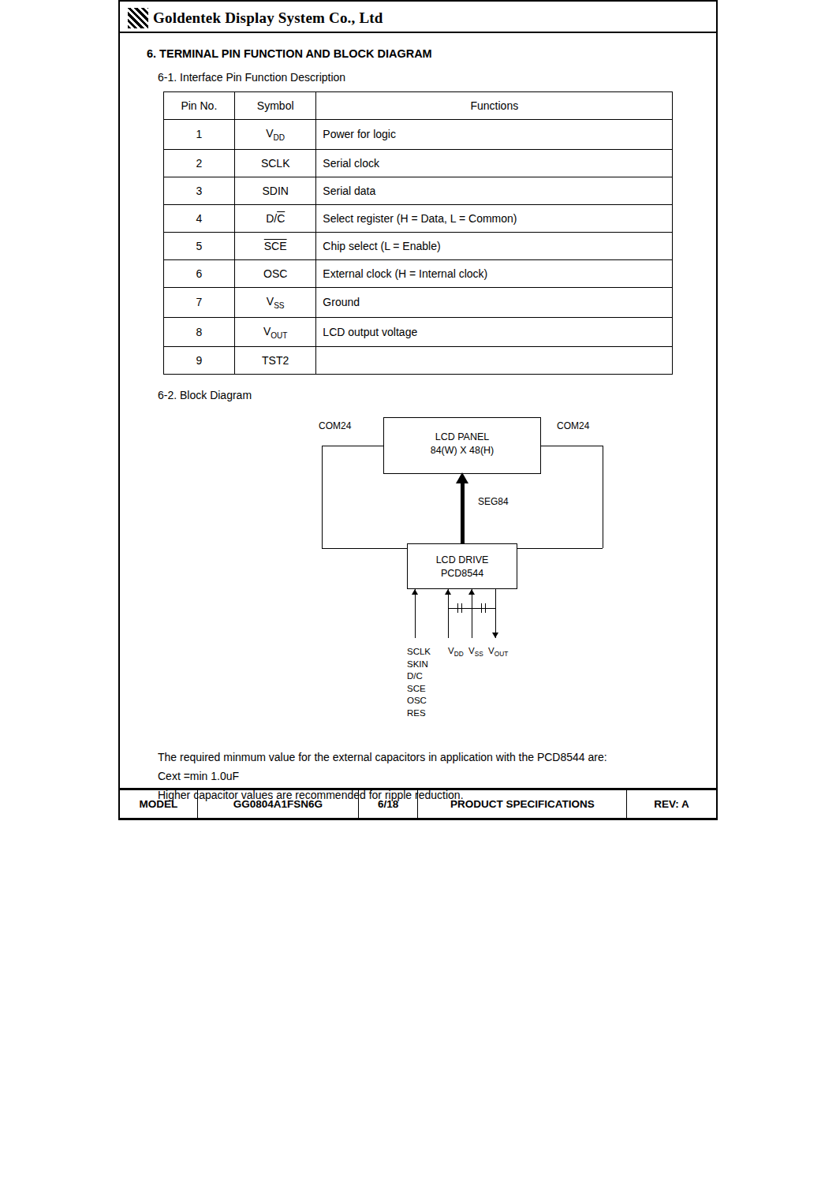Goldentek Display System Co., Ltd
6. TERMINAL PIN FUNCTION AND BLOCK DIAGRAM
6-1. Interface Pin Function Description
| Pin No. | Symbol | Functions |
| --- | --- | --- |
| 1 | V DD | Power for logic |
| 2 | SCLK | Serial clock |
| 3 | SDIN | Serial data |
| 4 | D/ C | Select register (H = Data, L = Common) |
| 5 | SCE | Chip select (L = Enable) |
| 6 | OSC | External clock (H = Internal clock) |
| 7 | V SS | Ground |
| 8 | V OUT | LCD output voltage |
| 9 | TST2 | |
6-2. Block Diagram
COM24
COM24
LCD PANEL
84(W) X 48(H)
SEG84
LCD DRIVE
PCD8544
SCLK
SKIN
D/C
SCE
OSC
RES
VDD VSS VOUT
The required minmum value for the external capacitors in application with the PCD8544 are:
Cext =min 1.0uF
Higher capacitor values are recommended for ripple reduction.
| MODEL | GG0804A1FSN6G | 6/18 | PRODUCT SPECIFICATIONS | REV: A |